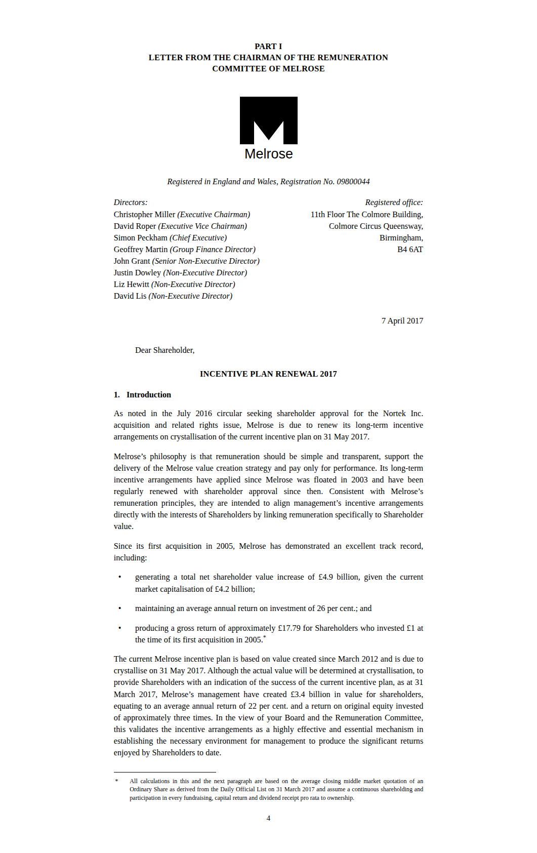PART I
LETTER FROM THE CHAIRMAN OF THE REMUNERATION
COMMITTEE OF MELROSE
Melrose
Registered in England and Wales, Registration No. 09800044
| Directors: | Registered office: |
| Christopher Miller (Executive Chairman) | 11th Floor The Colmore Building, |
| David Roper (Executive Vice Chairman) | Colmore Circus Queensway, |
| Simon Peckham (Chief Executive) | Birmingham, |
| Geoffrey Martin (Group Finance Director) | B4 6AT |
| John Grant (Senior Non-Executive Director) | |
| Justin Dowley (Non-Executive Director) | |
| Liz Hewitt (Non-Executive Director) | |
| David Lis (Non-Executive Director) | |
7 April 2017
Dear Shareholder,
INCENTIVE PLAN RENEWAL 2017
1. Introduction
As noted in the July 2016 circular seeking shareholder approval for the Nortek Inc. acquisition and related rights issue, Melrose is due to renew its long-term incentive arrangements on crystallisation of the current incentive plan on 31 May 2017.
Melrose’s philosophy is that remuneration should be simple and transparent, support the delivery of the Melrose value creation strategy and pay only for performance. Its long-term incentive arrangements have applied since Melrose was floated in 2003 and have been regularly renewed with shareholder approval since then. Consistent with Melrose’s remuneration principles, they are intended to align management’s incentive arrangements directly with the interests of Shareholders by linking remuneration specifically to Shareholder value.
Since its first acquisition in 2005, Melrose has demonstrated an excellent track record, including:
generating a total net shareholder value increase of £4.9 billion, given the current market capitalisation of £4.2 billion;
maintaining an average annual return on investment of 26 per cent.; and
producing a gross return of approximately £17.79 for Shareholders who invested £1 at the time of its first acquisition in 2005.*
The current Melrose incentive plan is based on value created since March 2012 and is due to crystallise on 31 May 2017. Although the actual value will be determined at crystallisation, to provide Shareholders with an indication of the success of the current incentive plan, as at 31 March 2017, Melrose’s management have created £3.4 billion in value for shareholders, equating to an average annual return of 22 per cent. and a return on original equity invested of approximately three times. In the view of your Board and the Remuneration Committee, this validates the incentive arrangements as a highly effective and essential mechanism in establishing the necessary environment for management to produce the significant returns enjoyed by Shareholders to date.
*All calculations in this and the next paragraph are based on the average closing middle market quotation of an Ordinary Share as derived from the Daily Official List on 31 March 2017 and assume a continuous shareholding and participation in every fundraising, capital return and dividend receipt pro rata to ownership.
4